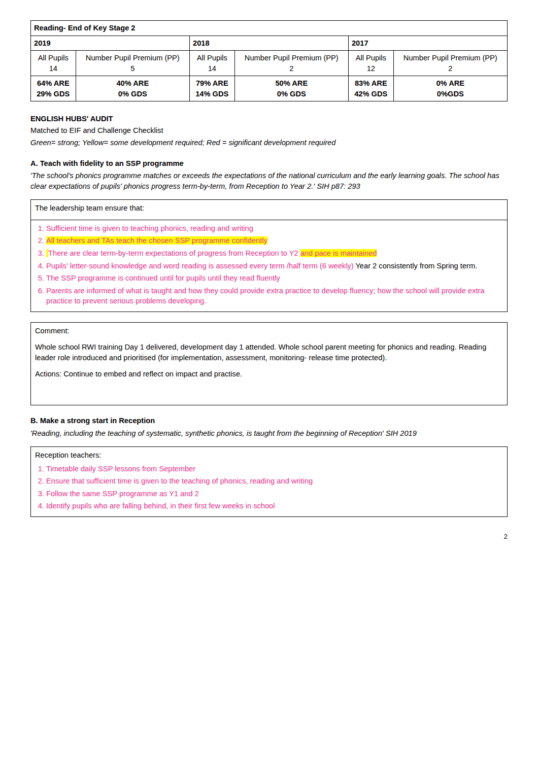| Reading- End of Key Stage 2 |
| --- |
| 2019 | 2018 | 2017 |
| All Pupils 14 | Number Pupil Premium (PP) 5 | All Pupils 14 | Number Pupil Premium (PP) 2 | All Pupils 12 | Number Pupil Premium (PP) 2 |
| 64% ARE 29% GDS | 40% ARE 0% GDS | 79% ARE 14% GDS | 50% ARE 0% GDS | 83% ARE 42% GDS | 0% ARE 0%GDS |
ENGLISH HUBS' AUDIT
Matched to EIF and Challenge Checklist
Green= strong; Yellow= some development required; Red = significant development required
A. Teach with fidelity to an SSP programme
'The school's phonics programme matches or exceeds the expectations of the national curriculum and the early learning goals. The school has clear expectations of pupils' phonics progress term-by-term, from Reception to Year 2.' SIH p87: 293
| The leadership team ensure that: |
| Sufficient time is given to teaching phonics, reading and writing All teachers and TAs teach the chosen SSP programme confidently There are clear term-by-term expectations of progress from Reception to Y2 and pace is maintained Pupils' letter-sound knowledge and word reading is assessed every term /half term (6 weekly) Year 2 consistently from Spring term. The SSP programme is continued until for pupils until they read fluently Parents are informed of what is taught and how they could provide extra practice to develop fluency; how the school will provide extra practice to prevent serious problems developing. |
| Comment: Whole school RWI training Day 1 delivered, development day 1 attended. Whole school parent meeting for phonics and reading. Reading leader role introduced and prioritised (for implementation, assessment, monitoring- release time protected). Actions: Continue to embed and reflect on impact and practise. |
B. Make a strong start in Reception
'Reading, including the teaching of systematic, synthetic phonics, is taught from the beginning of Reception' SIH 2019
| Reception teachers: Timetable daily SSP lessons from September Ensure that sufficient time is given to the teaching of phonics, reading and writing Follow the same SSP programme as Y1 and 2 Identify pupils who are falling behind, in their first few weeks in school |
2